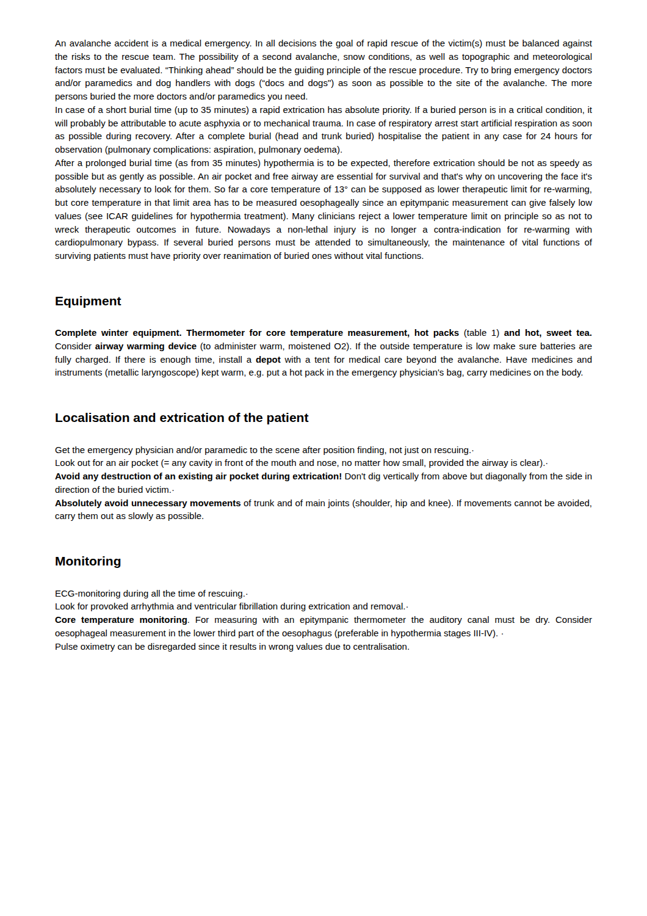An avalanche accident is a medical emergency. In all decisions the goal of rapid rescue of the victim(s) must be balanced against the risks to the rescue team. The possibility of a second avalanche, snow conditions, as well as topographic and meteorological factors must be evaluated. “Thinking ahead” should be the guiding principle of the rescue procedure. Try to bring emergency doctors and/or paramedics and dog handlers with dogs (“docs and dogs") as soon as possible to the site of the avalanche. The more persons buried the more doctors and/or paramedics you need.
In case of a short burial time (up to 35 minutes) a rapid extrication has absolute priority. If a buried person is in a critical condition, it will probably be attributable to acute asphyxia or to mechanical trauma. In case of respiratory arrest start artificial respiration as soon as possible during recovery. After a complete burial (head and trunk buried) hospitalise the patient in any case for 24 hours for observation (pulmonary complications: aspiration, pulmonary oedema).
After a prolonged burial time (as from 35 minutes) hypothermia is to be expected, therefore extrication should be not as speedy as possible but as gently as possible. An air pocket and free airway are essential for survival and that's why on uncovering the face it's absolutely necessary to look for them. So far a core temperature of 13° can be supposed as lower therapeutic limit for re-warming, but core temperature in that limit area has to be measured oesophageally since an epitympanic measurement can give falsely low values (see ICAR guidelines for hypothermia treatment). Many clinicians reject a lower temperature limit on principle so as not to wreck therapeutic outcomes in future. Nowadays a non-lethal injury is no longer a contra-indication for re-warming with cardiopulmonary bypass. If several buried persons must be attended to simultaneously, the maintenance of vital functions of surviving patients must have priority over reanimation of buried ones without vital functions.
Equipment
Complete winter equipment. Thermometer for core temperature measurement, hot packs (table 1) and hot, sweet tea. Consider airway warming device (to administer warm, moistened O2). If the outside temperature is low make sure batteries are fully charged. If there is enough time, install a depot with a tent for medical care beyond the avalanche. Have medicines and instruments (metallic laryngoscope) kept warm, e.g. put a hot pack in the emergency physician's bag, carry medicines on the body.
Localisation and extrication of the patient
Get the emergency physician and/or paramedic to the scene after position finding, not just on rescuing.·
Look out for an air pocket (= any cavity in front of the mouth and nose, no matter how small, provided the airway is clear).·
Avoid any destruction of an existing air pocket during extrication! Don't dig vertically from above but diagonally from the side in direction of the buried victim.·
Absolutely avoid unnecessary movements of trunk and of main joints (shoulder, hip and knee). If movements cannot be avoided, carry them out as slowly as possible.
Monitoring
ECG-monitoring during all the time of rescuing.·
Look for provoked arrhythmia and ventricular fibrillation during extrication and removal.·
Core temperature monitoring. For measuring with an epitympanic thermometer the auditory canal must be dry. Consider oesophageal measurement in the lower third part of the oesophagus (preferable in hypothermia stages III-IV). ·
Pulse oximetry can be disregarded since it results in wrong values due to centralisation.